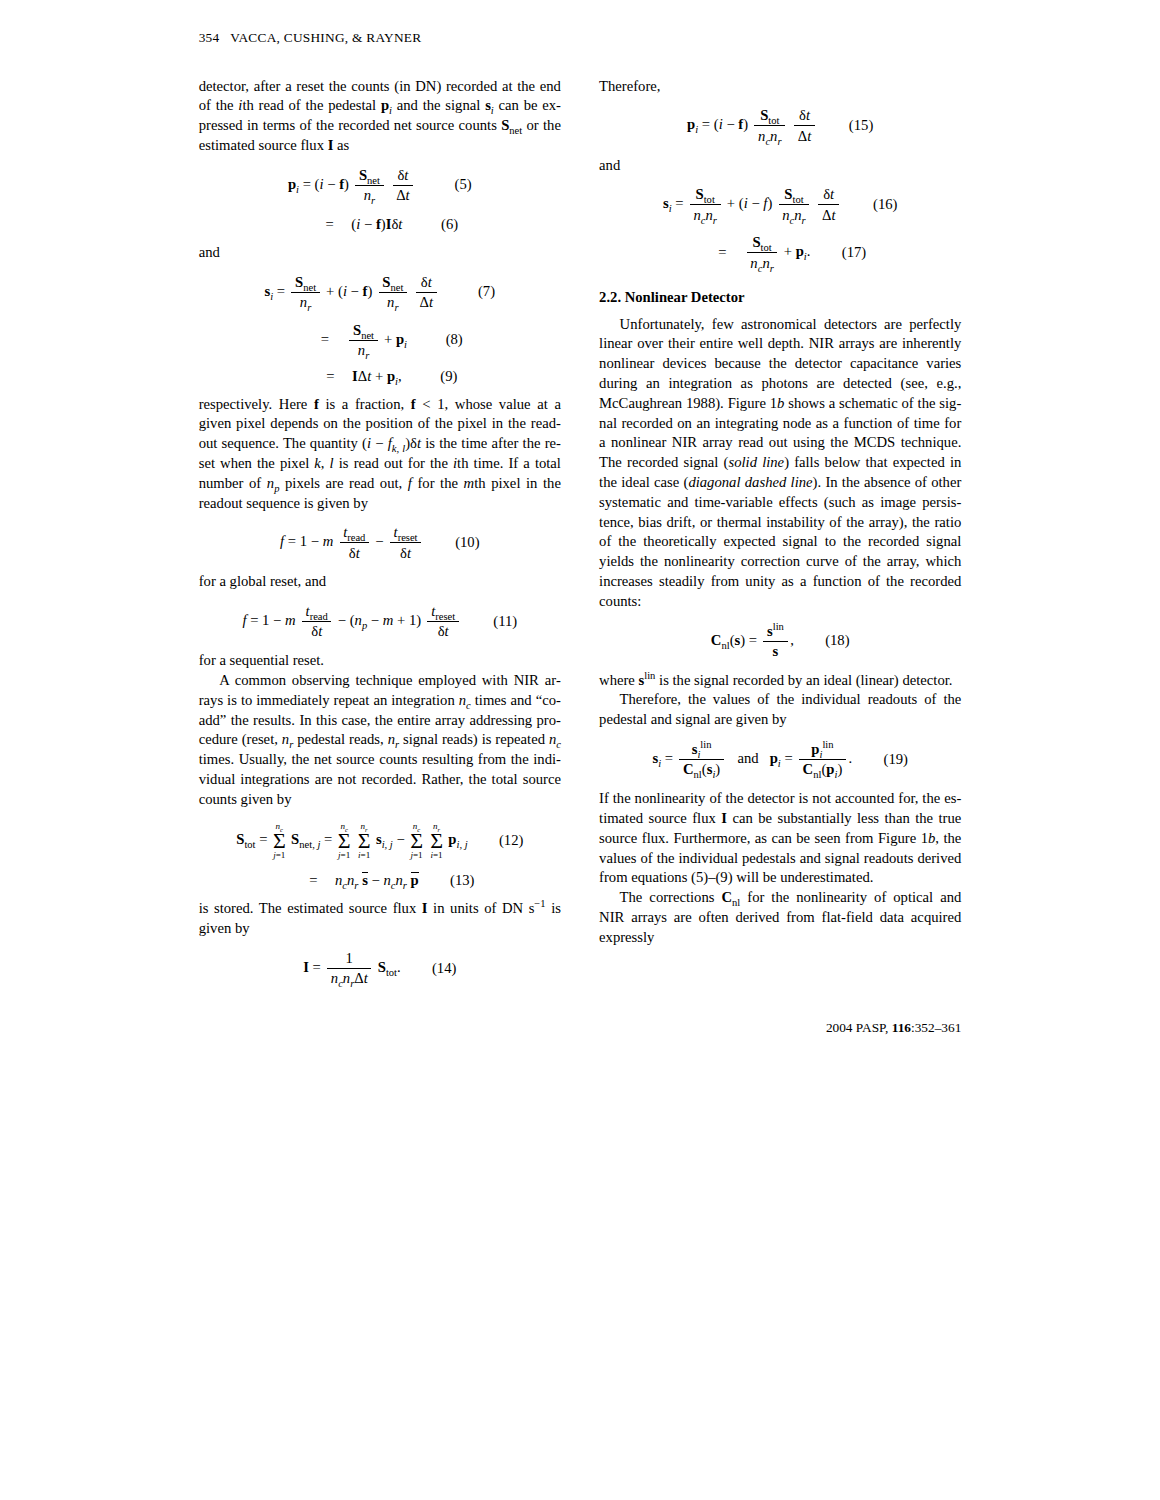354 VACCA, CUSHING, & RAYNER
detector, after a reset the counts (in DN) recorded at the end of the ith read of the pedestal pi and the signal si can be expressed in terms of the recorded net source counts Snet or the estimated source flux I as
pi = (i − f) Snet nr δt Δt
(5)
=
(i − f)Iδt
(6)
and
si = Snet nr + (i − f) Snet nr δt Δt
(7)
=
Snet nr + pi
(8)
=
IΔt + pi,
(9)
respectively. Here f is a fraction, f < 1, whose value at a given pixel depends on the position of the pixel in the readout sequence. The quantity (i − fk, l)δt is the time after the reset when the pixel k, l is read out for the ith time. If a total number of np pixels are read out, f for the mth pixel in the readout sequence is given by
f = 1 − m tread δt − treset δt
(10)
for a global reset, and
f = 1 − m tread δt − (np − m + 1) treset δt
(11)
for a sequential reset.
A common observing technique employed with NIR arrays is to immediately repeat an integration nc times and “co-add” the results. In this case, the entire array addressing procedure (reset, nr pedestal reads, nr signal reads) is repeated nc times. Usually, the net source counts resulting from the individual integrations are not recorded. Rather, the total source counts given by
Stot = nc Σj=1 Snet, j = nc Σj=1 nr Σi=1 si, j − nc Σj=1 nr Σi=1 pi, j
(12)
=
ncnr s − ncnr p
(13)
is stored. The estimated source flux I in units of DN s−1 is given by
I = 1 ncnr Δt Stot.
(14)
Therefore,
pi = (i − f) Stot ncnr δt Δt
(15)
and
si = Stot ncnr + (i − f) Stot ncnr δt Δt
(16)
=
Stot ncnr + pi.
(17)
2.2. Nonlinear Detector
Unfortunately, few astronomical detectors are perfectly linear over their entire well depth. NIR arrays are inherently nonlinear devices because the detector capacitance varies during an integration as photons are detected (see, e.g., McCaughrean 1988). Figure 1b shows a schematic of the signal recorded on an integrating node as a function of time for a nonlinear NIR array read out using the MCDS technique. The recorded signal (solid line) falls below that expected in the ideal case (diagonal dashed line). In the absence of other systematic and time-variable effects (such as image persistence, bias drift, or thermal instability of the array), the ratio of the theoretically expected signal to the recorded signal yields the nonlinearity correction curve of the array, which increases steadily from unity as a function of the recorded counts:
Cnl(s) = slin s,
(18)
where slin is the signal recorded by an ideal (linear) detector.
Therefore, the values of the individual readouts of the pedestal and signal are given by
si = silin Cnl(si) and pi = pilin Cnl(pi).
(19)
If the nonlinearity of the detector is not accounted for, the estimated source flux I can be substantially less than the true source flux. Furthermore, as can be seen from Figure 1b, the values of the individual pedestals and signal readouts derived from equations (5)–(9) will be underestimated.
The corrections Cnl for the nonlinearity of optical and NIR arrays are often derived from flat-field data acquired expressly
2004 PASP, 116:352–361